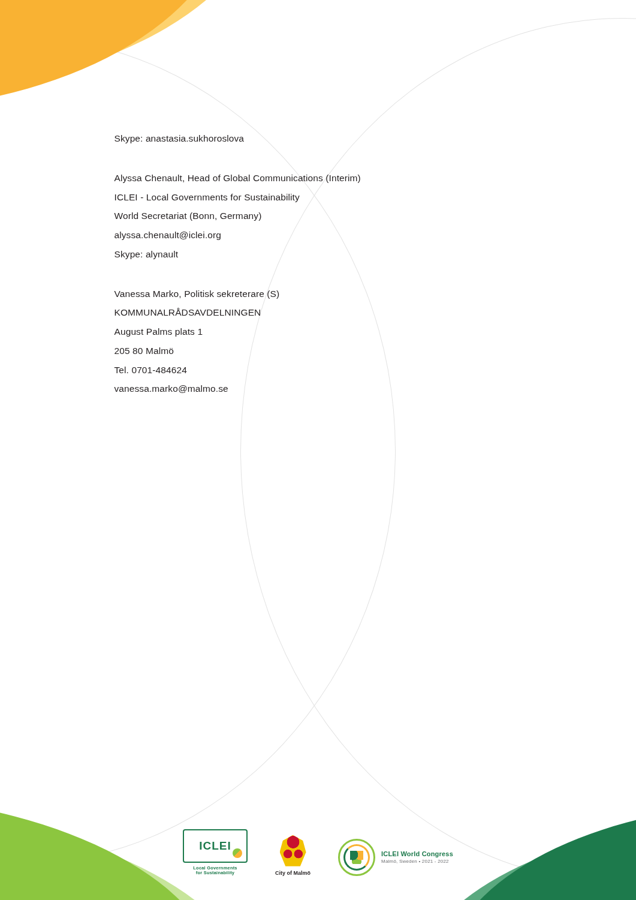Skype: anastasia.sukhoroslova
Alyssa Chenault, Head of Global Communications (Interim)
ICLEI - Local Governments for Sustainability
World Secretariat (Bonn, Germany)
alyssa.chenault@iclei.org
Skype: alynault
Vanessa Marko, Politisk sekreterare (S)
KOMMUNALRÅDSAVDELNINGEN
August Palms plats 1
205 80 Malmö
Tel. 0701-484624
vanessa.marko@malmo.se
ICLEI
Local Governments
for Sustainability
City of Malmö
ICLEI World Congress
Malmö, Sweden • 2021 - 2022